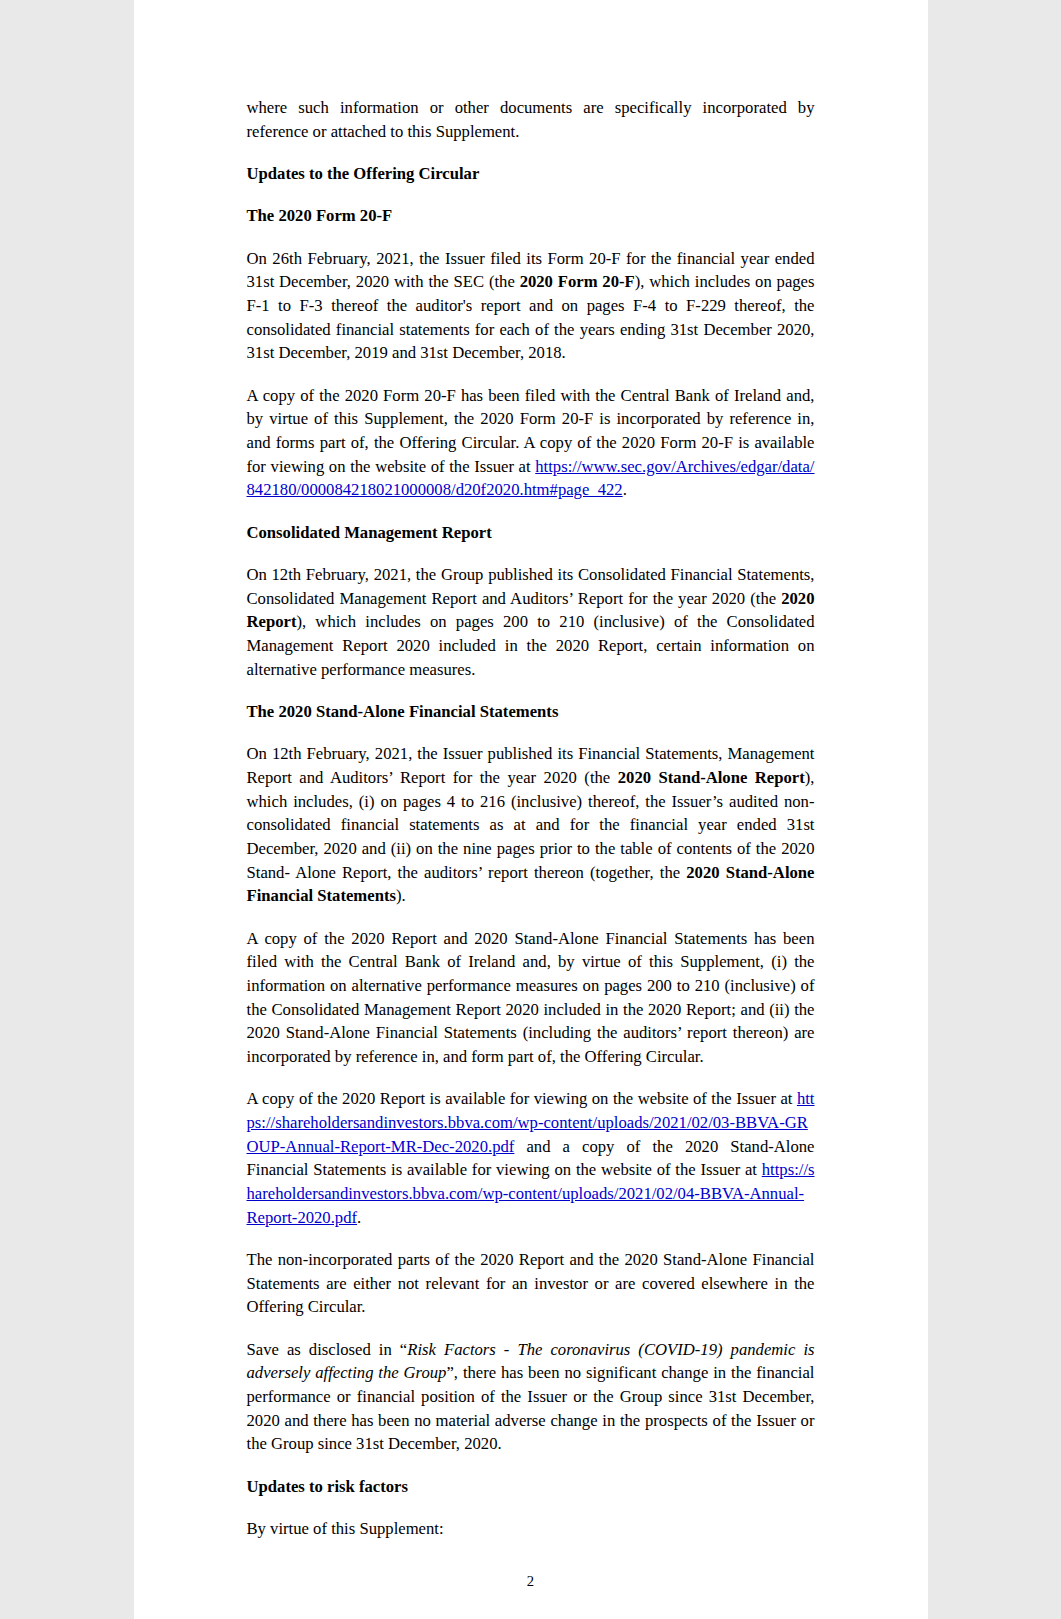where such information or other documents are specifically incorporated by reference or attached to this Supplement.
Updates to the Offering Circular
The 2020 Form 20-F
On 26th February, 2021, the Issuer filed its Form 20-F for the financial year ended 31st December, 2020 with the SEC (the 2020 Form 20-F), which includes on pages F-1 to F-3 thereof the auditor's report and on pages F-4 to F-229 thereof, the consolidated financial statements for each of the years ending 31st December 2020, 31st December, 2019 and 31st December, 2018.
A copy of the 2020 Form 20-F has been filed with the Central Bank of Ireland and, by virtue of this Supplement, the 2020 Form 20-F is incorporated by reference in, and forms part of, the Offering Circular. A copy of the 2020 Form 20-F is available for viewing on the website of the Issuer at https://www.sec.gov/Archives/edgar/data/842180/000084218021000008/d20f2020.htm#page_422.
Consolidated Management Report
On 12th February, 2021, the Group published its Consolidated Financial Statements, Consolidated Management Report and Auditors’ Report for the year 2020 (the 2020 Report), which includes on pages 200 to 210 (inclusive) of the Consolidated Management Report 2020 included in the 2020 Report, certain information on alternative performance measures.
The 2020 Stand-Alone Financial Statements
On 12th February, 2021, the Issuer published its Financial Statements, Management Report and Auditors’ Report for the year 2020 (the 2020 Stand-Alone Report), which includes, (i) on pages 4 to 216 (inclusive) thereof, the Issuer’s audited non-consolidated financial statements as at and for the financial year ended 31st December, 2020 and (ii) on the nine pages prior to the table of contents of the 2020 Stand- Alone Report, the auditors’ report thereon (together, the 2020 Stand-Alone Financial Statements).
A copy of the 2020 Report and 2020 Stand-Alone Financial Statements has been filed with the Central Bank of Ireland and, by virtue of this Supplement, (i) the information on alternative performance measures on pages 200 to 210 (inclusive) of the Consolidated Management Report 2020 included in the 2020 Report; and (ii) the 2020 Stand-Alone Financial Statements (including the auditors’ report thereon) are incorporated by reference in, and form part of, the Offering Circular.
A copy of the 2020 Report is available for viewing on the website of the Issuer at https://shareholdersandinvestors.bbva.com/wp-content/uploads/2021/02/03-BBVA-GROUP-Annual-Report-MR-Dec-2020.pdf and a copy of the 2020 Stand-Alone Financial Statements is available for viewing on the website of the Issuer at https://shareholdersandinvestors.bbva.com/wp-content/uploads/2021/02/04-BBVA-Annual-Report-2020.pdf.
The non-incorporated parts of the 2020 Report and the 2020 Stand-Alone Financial Statements are either not relevant for an investor or are covered elsewhere in the Offering Circular.
Save as disclosed in “Risk Factors - The coronavirus (COVID-19) pandemic is adversely affecting the Group”, there has been no significant change in the financial performance or financial position of the Issuer or the Group since 31st December, 2020 and there has been no material adverse change in the prospects of the Issuer or the Group since 31st December, 2020.
Updates to risk factors
By virtue of this Supplement:
2